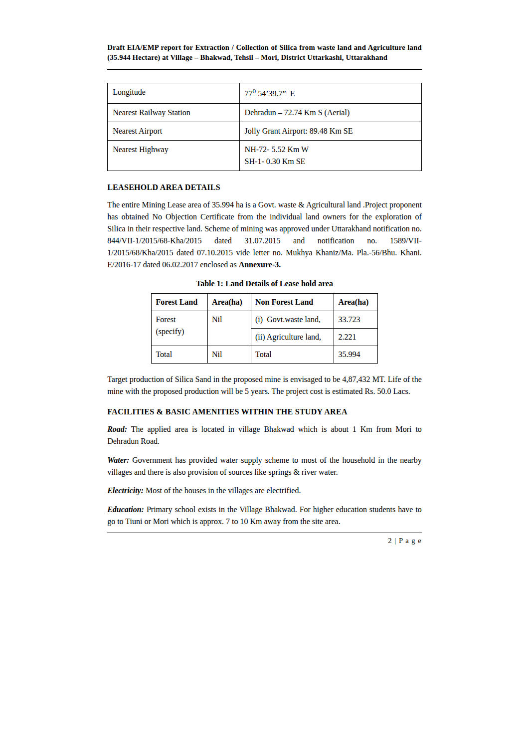Draft EIA/EMP report for Extraction / Collection of Silica from waste land and Agriculture land (35.944 Hectare) at Village – Bhakwad, Tehsil – Mori, District Uttarkashi, Uttarakhand
| Longitude | 77 0 54’39.7” E |
| Nearest Railway Station | Dehradun – 72.74 Km S (Aerial) |
| Nearest Airport | Jolly Grant Airport: 89.48 Km SE |
| Nearest Highway | NH-72- 5.52 Km W SH-1- 0.30 Km SE |
LEASEHOLD AREA DETAILS
The entire Mining Lease area of 35.994 ha is a Govt. waste & Agricultural land .Project proponent has obtained No Objection Certificate from the individual land owners for the exploration of Silica in their respective land. Scheme of mining was approved under Uttarakhand notification no. 844/VII-1/2015/68-Kha/2015 dated 31.07.2015 and notification no. 1589/VII-1/2015/68/Kha/2015 dated 07.10.2015 vide letter no. Mukhya Khaniz/Ma. Pla.-56/Bhu. Khani. E/2016-17 dated 06.02.2017 enclosed as Annexure-3.
Table 1: Land Details of Lease hold area
| Forest Land | Area(ha) | Non Forest Land | Area(ha) |
| --- | --- | --- | --- |
| Forest (specify) | Nil | (i) Govt.waste land, | 33.723 |
| (ii) Agriculture land, | 2.221 |
| Total | Nil | Total | 35.994 |
Target production of Silica Sand in the proposed mine is envisaged to be 4,87,432 MT. Life of the mine with the proposed production will be 5 years. The project cost is estimated Rs. 50.0 Lacs.
FACILITIES & BASIC AMENITIES WITHIN THE STUDY AREA
Road: The applied area is located in village Bhakwad which is about 1 Km from Mori to Dehradun Road.
Water: Government has provided water supply scheme to most of the household in the nearby villages and there is also provision of sources like springs & river water.
Electricity: Most of the houses in the villages are electrified.
Education: Primary school exists in the Village Bhakwad. For higher education students have to go to Tiuni or Mori which is approx. 7 to 10 Km away from the site area.
2 | P a g e